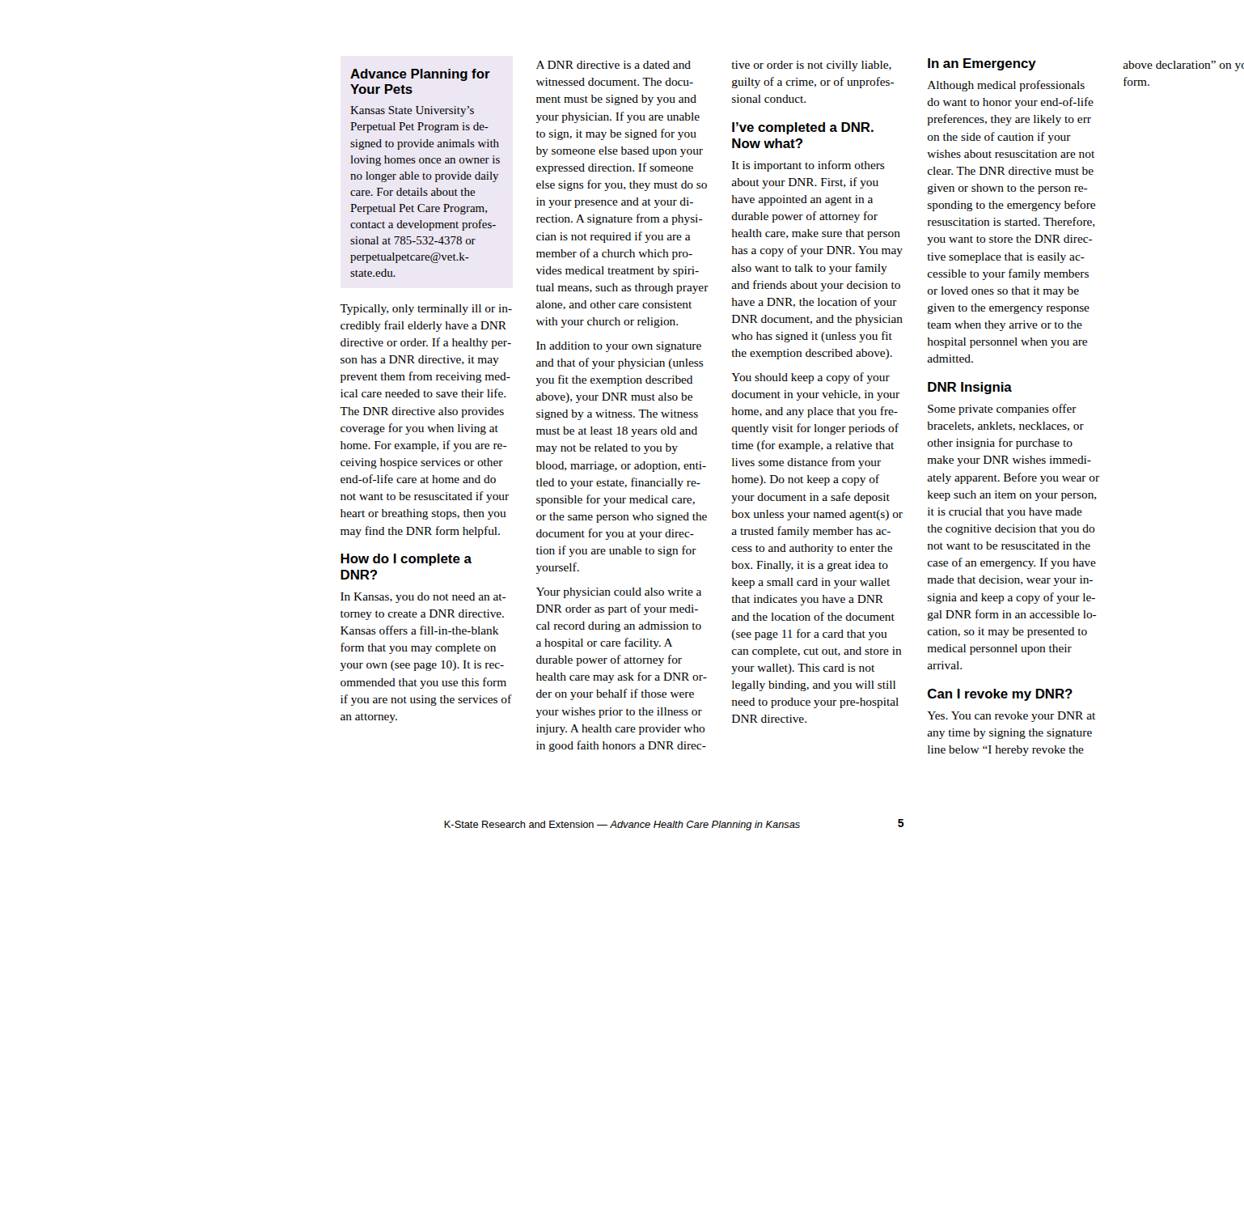Advance Planning for Your Pets
Kansas State University’s Perpetual Pet Program is designed to provide animals with loving homes once an owner is no longer able to provide daily care. For details about the Perpetual Pet Care Program, contact a development professional at 785-532-4378 or perpetualpetcare@vet.k-state.edu.
Typically, only terminally ill or incredibly frail elderly have a DNR directive or order. If a healthy person has a DNR directive, it may prevent them from receiving medical care needed to save their life. The DNR directive also provides coverage for you when living at home. For example, if you are receiving hospice services or other end-of-life care at home and do not want to be resuscitated if your heart or breathing stops, then you may find the DNR form helpful.
How do I complete a DNR?
In Kansas, you do not need an attorney to create a DNR directive. Kansas offers a fill-in-the-blank form that you may complete on your own (see page 10). It is recommended that you use this form if you are not using the services of an attorney.
A DNR directive is a dated and witnessed document. The document must be signed by you and your physician. If you are unable to sign, it may be signed for you by someone else based upon your expressed direction. If someone else signs for you, they must do so in your presence and at your direction. A signature from a physician is not required if you are a member of a church which provides medical treatment by spiritual means, such as through prayer alone, and other care consistent with your church or religion.
In addition to your own signature and that of your physician (unless you fit the exemption described above), your DNR must also be signed by a witness. The witness must be at least 18 years old and may not be related to you by blood, marriage, or adoption, entitled to your estate, financially responsible for your medical care, or the same person who signed the document for you at your direction if you are unable to sign for yourself.
Your physician could also write a DNR order as part of your medical record during an admission to a hospital or care facility. A durable power of attorney for health care may ask for a DNR order on your behalf if those were your wishes prior to the illness or injury. A health care provider who in good faith honors a DNR directive or order is not civilly liable, guilty of a crime, or of unprofessional conduct.
I’ve completed a DNR. Now what?
It is important to inform others about your DNR. First, if you have appointed an agent in a durable power of attorney for health care, make sure that person has a copy of your DNR. You may also want to talk to your family and friends about your decision to have a DNR, the location of your DNR document, and the physician who has signed it (unless you fit the exemption described above).
You should keep a copy of your document in your vehicle, in your home, and any place that you frequently visit for longer periods of time (for example, a relative that lives some distance from your home). Do not keep a copy of your document in a safe deposit box unless your named agent(s) or a trusted family member has access to and authority to enter the box. Finally, it is a great idea to keep a small card in your wallet that indicates you have a DNR and the location of the document (see page 11 for a card that you can complete, cut out, and store in your wallet). This card is not legally binding, and you will still need to produce your pre-hospital DNR directive.
In an Emergency
Although medical professionals do want to honor your end-of-life preferences, they are likely to err on the side of caution if your wishes about resuscitation are not clear. The DNR directive must be given or shown to the person responding to the emergency before resuscitation is started. Therefore, you want to store the DNR directive someplace that is easily accessible to your family members or loved ones so that it may be given to the emergency response team when they arrive or to the hospital personnel when you are admitted.
DNR Insignia
Some private companies offer bracelets, anklets, necklaces, or other insignia for purchase to make your DNR wishes immediately apparent. Before you wear or keep such an item on your person, it is crucial that you have made the cognitive decision that you do not want to be resuscitated in the case of an emergency. If you have made that decision, wear your insignia and keep a copy of your legal DNR form in an accessible location, so it may be presented to medical personnel upon their arrival.
Can I revoke my DNR?
Yes. You can revoke your DNR at any time by signing the signature line below “I hereby revoke the above declaration” on your DNR form.
K-State Research and Extension — Advance Health Care Planning in Kansas
5